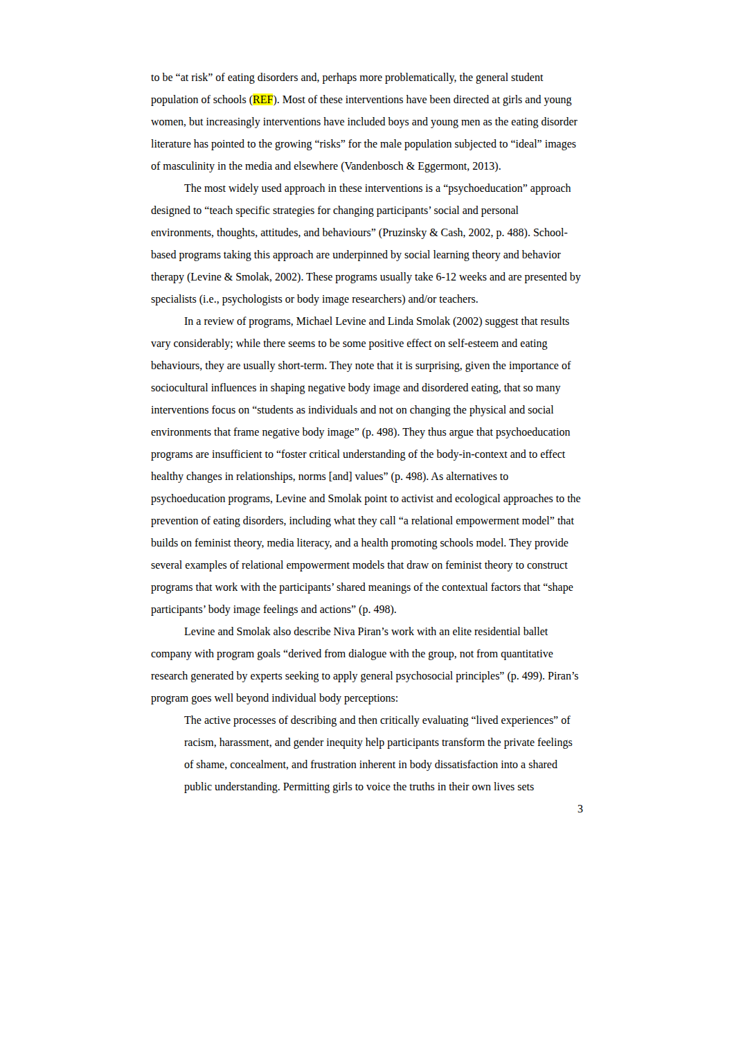to be “at risk” of eating disorders and, perhaps more problematically, the general student population of schools (REF). Most of these interventions have been directed at girls and young women, but increasingly interventions have included boys and young men as the eating disorder literature has pointed to the growing “risks” for the male population subjected to “ideal” images of masculinity in the media and elsewhere (Vandenbosch & Eggermont, 2013).
The most widely used approach in these interventions is a “psychoeducation” approach designed to “teach specific strategies for changing participants’ social and personal environments, thoughts, attitudes, and behaviours” (Pruzinsky & Cash, 2002, p. 488). School-based programs taking this approach are underpinned by social learning theory and behavior therapy (Levine & Smolak, 2002). These programs usually take 6-12 weeks and are presented by specialists (i.e., psychologists or body image researchers) and/or teachers.
In a review of programs, Michael Levine and Linda Smolak (2002) suggest that results vary considerably; while there seems to be some positive effect on self-esteem and eating behaviours, they are usually short-term. They note that it is surprising, given the importance of sociocultural influences in shaping negative body image and disordered eating, that so many interventions focus on “students as individuals and not on changing the physical and social environments that frame negative body image” (p. 498). They thus argue that psychoeducation programs are insufficient to “foster critical understanding of the body-in-context and to effect healthy changes in relationships, norms [and] values” (p. 498). As alternatives to psychoeducation programs, Levine and Smolak point to activist and ecological approaches to the prevention of eating disorders, including what they call “a relational empowerment model” that builds on feminist theory, media literacy, and a health promoting schools model. They provide several examples of relational empowerment models that draw on feminist theory to construct programs that work with the participants’ shared meanings of the contextual factors that “shape participants’ body image feelings and actions” (p. 498).
Levine and Smolak also describe Niva Piran’s work with an elite residential ballet company with program goals “derived from dialogue with the group, not from quantitative research generated by experts seeking to apply general psychosocial principles” (p. 499). Piran’s program goes well beyond individual body perceptions:
The active processes of describing and then critically evaluating “lived experiences” of racism, harassment, and gender inequity help participants transform the private feelings of shame, concealment, and frustration inherent in body dissatisfaction into a shared public understanding. Permitting girls to voice the truths in their own lives sets
3